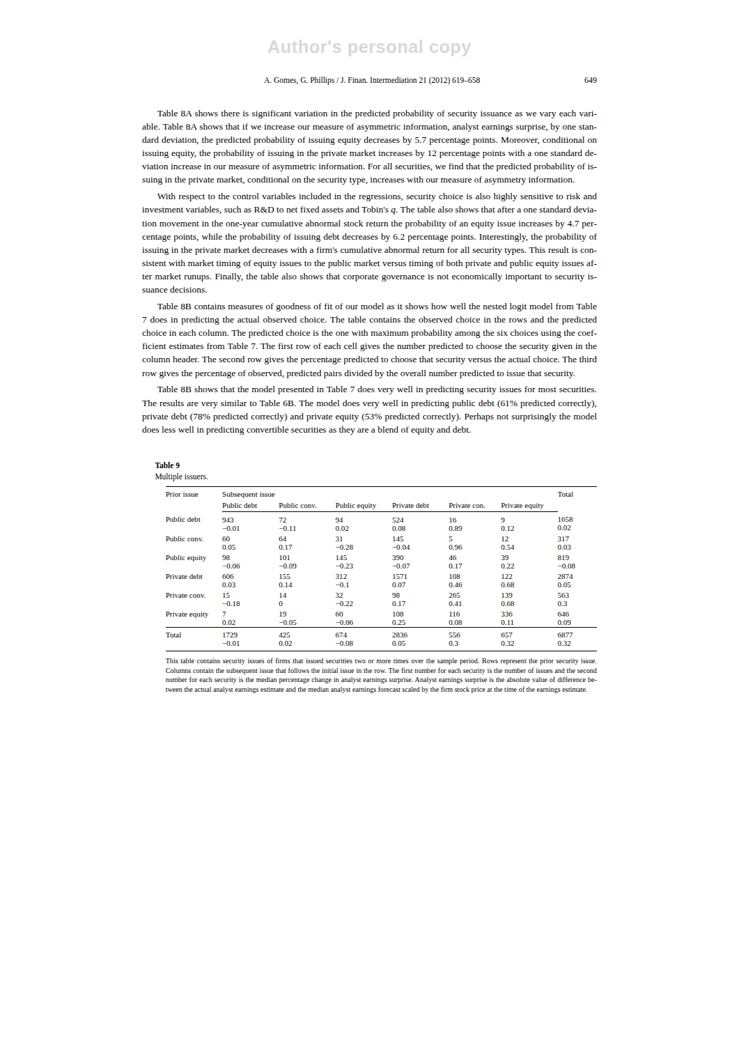Author's personal copy
A. Gomes, G. Phillips / J. Finan. Intermediation 21 (2012) 619–658
649
Table 8A shows there is significant variation in the predicted probability of security issuance as we vary each variable. Table 8A shows that if we increase our measure of asymmetric information, analyst earnings surprise, by one standard deviation, the predicted probability of issuing equity decreases by 5.7 percentage points. Moreover, conditional on issuing equity, the probability of issuing in the private market increases by 12 percentage points with a one standard deviation increase in our measure of asymmetric information. For all securities, we find that the predicted probability of issuing in the private market, conditional on the security type, increases with our measure of asymmetry information.
With respect to the control variables included in the regressions, security choice is also highly sensitive to risk and investment variables, such as R&D to net fixed assets and Tobin's q. The table also shows that after a one standard deviation movement in the one-year cumulative abnormal stock return the probability of an equity issue increases by 4.7 percentage points, while the probability of issuing debt decreases by 6.2 percentage points. Interestingly, the probability of issuing in the private market decreases with a firm's cumulative abnormal return for all security types. This result is consistent with market timing of equity issues to the public market versus timing of both private and public equity issues after market runups. Finally, the table also shows that corporate governance is not economically important to security issuance decisions.
Table 8B contains measures of goodness of fit of our model as it shows how well the nested logit model from Table 7 does in predicting the actual observed choice. The table contains the observed choice in the rows and the predicted choice in each column. The predicted choice is the one with maximum probability among the six choices using the coefficient estimates from Table 7. The first row of each cell gives the number predicted to choose the security given in the column header. The second row gives the percentage predicted to choose that security versus the actual choice. The third row gives the percentage of observed, predicted pairs divided by the overall number predicted to issue that security.
Table 8B shows that the model presented in Table 7 does very well in predicting security issues for most securities. The results are very similar to Table 6B. The model does very well in predicting public debt (61% predicted correctly), private debt (78% predicted correctly) and private equity (53% predicted correctly). Perhaps not surprisingly the model does less well in predicting convertible securities as they are a blend of equity and debt.
Table 9
Multiple issuers.
| Prior issue | Subsequent issue | Total |
| --- | --- | --- |
| Public debt | Public conv. | Public equity | Private debt | Private con. | Private equity |
| Public debt | 943 −0.01 | 72 −0.11 | 94 0.02 | 524 0.08 | 16 0.89 | 9 0.12 | 1658 0.02 |
| Public conv. | 60 0.05 | 64 0.17 | 31 −0.28 | 145 −0.04 | 5 0.96 | 12 0.54 | 317 0.03 |
| Public equity | 98 −0.06 | 101 −0.09 | 145 −0.23 | 390 −0.07 | 46 0.17 | 39 0.22 | 819 −0.08 |
| Private debt | 606 0.03 | 155 0.14 | 312 −0.1 | 1571 0.07 | 108 0.46 | 122 0.68 | 2874 0.05 |
| Private conv. | 15 −0.18 | 14 0 | 32 −0.22 | 98 0.17 | 265 0.41 | 139 0.68 | 563 0.3 |
| Private equity | 7 0.02 | 19 −0.05 | 60 −0.06 | 108 0.25 | 116 0.08 | 336 0.11 | 646 0.09 |
| Total | 1729 −0.01 | 425 0.02 | 674 −0.08 | 2836 0.05 | 556 0.3 | 657 0.32 | 6877 0.32 |
This table contains security issues of firms that issued securities two or more times over the sample period. Rows represent the prior security issue. Columns contain the subsequent issue that follows the initial issue in the row. The first number for each security is the number of issues and the second number for each security is the median percentage change in analyst earnings surprise. Analyst earnings surprise is the absolute value of difference between the actual analyst earnings estimate and the median analyst earnings forecast scaled by the firm stock price at the time of the earnings estimate.